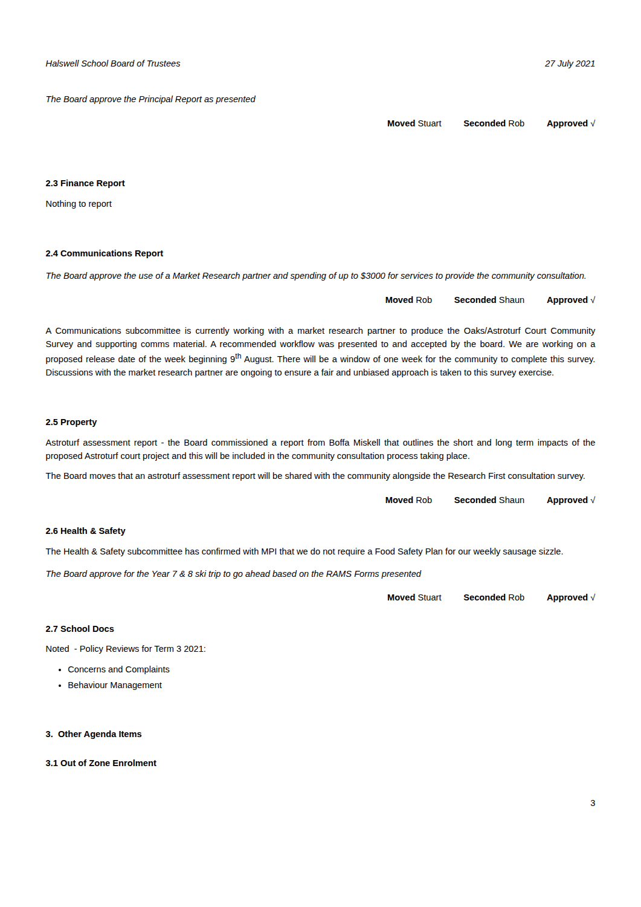Halswell School Board of Trustees 27 July 2021
The Board approve the Principal Report as presented
Moved Stuart Seconded Rob Approved √
2.3 Finance Report
Nothing to report
2.4 Communications Report
The Board approve the use of a Market Research partner and spending of up to $3000 for services to provide the community consultation.
Moved Rob Seconded Shaun Approved √
A Communications subcommittee is currently working with a market research partner to produce the Oaks/Astroturf Court Community Survey and supporting comms material. A recommended workflow was presented to and accepted by the board. We are working on a proposed release date of the week beginning 9th August. There will be a window of one week for the community to complete this survey. Discussions with the market research partner are ongoing to ensure a fair and unbiased approach is taken to this survey exercise.
2.5 Property
Astroturf assessment report - the Board commissioned a report from Boffa Miskell that outlines the short and long term impacts of the proposed Astroturf court project and this will be included in the community consultation process taking place.
The Board moves that an astroturf assessment report will be shared with the community alongside the Research First consultation survey.
Moved Rob Seconded Shaun Approved √
2.6 Health & Safety
The Health & Safety subcommittee has confirmed with MPI that we do not require a Food Safety Plan for our weekly sausage sizzle.
The Board approve for the Year 7 & 8 ski trip to go ahead based on the RAMS Forms presented
Moved Stuart Seconded Rob Approved √
2.7 School Docs
Noted - Policy Reviews for Term 3 2021:
Concerns and Complaints
Behaviour Management
3. Other Agenda Items
3.1 Out of Zone Enrolment
3